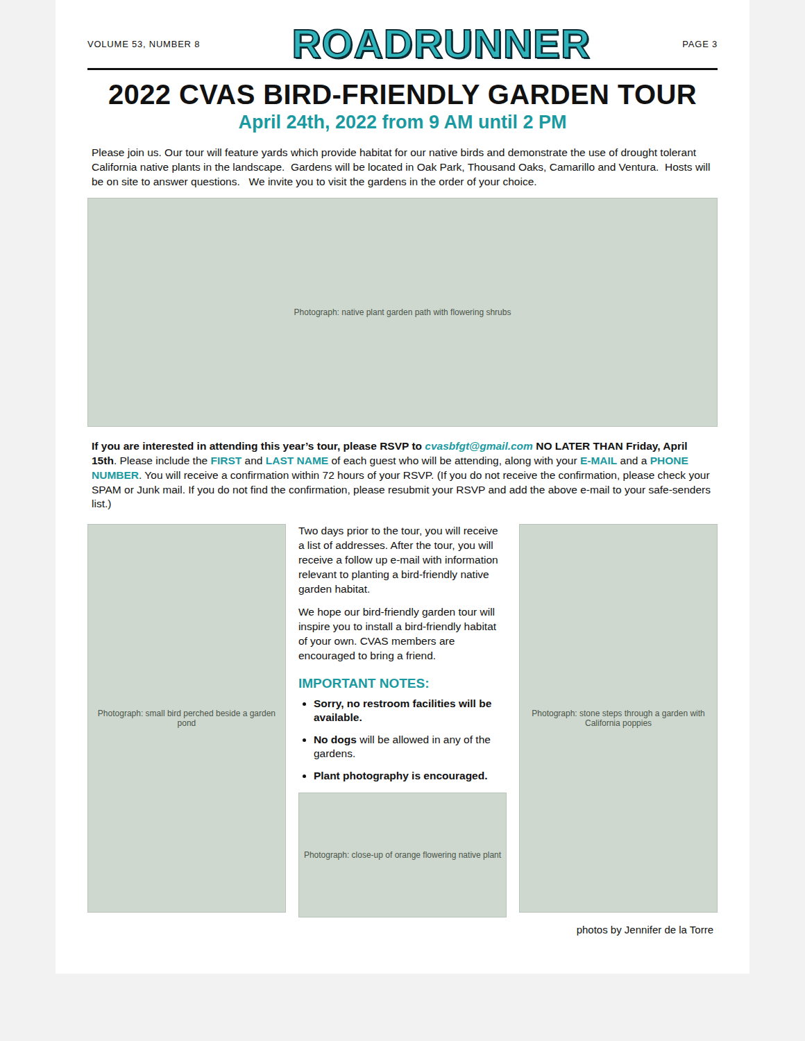VOLUME 53, NUMBER 8
ROADRUNNER
PAGE 3
2022 CVAS BIRD-FRIENDLY GARDEN TOUR
April 24th, 2022 from 9 AM until 2 PM
Please join us. Our tour will feature yards which provide habitat for our native birds and demonstrate the use of drought tolerant California native plants in the landscape. Gardens will be located in Oak Park, Thousand Oaks, Camarillo and Ventura. Hosts will be on site to answer questions. We invite you to visit the gardens in the order of your choice.
Photograph: native plant garden path with flowering shrubs
If you are interested in attending this year’s tour, please RSVP to cvasbfgt@gmail.com NO LATER THAN Friday, April 15th. Please include the FIRST and LAST NAME of each guest who will be attending, along with your E-MAIL and a PHONE NUMBER. You will receive a confirmation within 72 hours of your RSVP. (If you do not receive the confirmation, please check your SPAM or Junk mail. If you do not find the confirmation, please resubmit your RSVP and add the above e-mail to your safe-senders list.)
Photograph: small bird perched beside a garden pond
Two days prior to the tour, you will receive a list of addresses. After the tour, you will receive a follow up e-mail with information relevant to planting a bird-friendly native garden habitat.
We hope our bird-friendly garden tour will inspire you to install a bird-friendly habitat of your own. CVAS members are encouraged to bring a friend.
IMPORTANT NOTES:
Sorry, no restroom facilities will be available.
No dogs will be allowed in any of the gardens.
Plant photography is encouraged.
Photograph: close-up of orange flowering native plant
Photograph: stone steps through a garden with California poppies
photos by Jennifer de la Torre